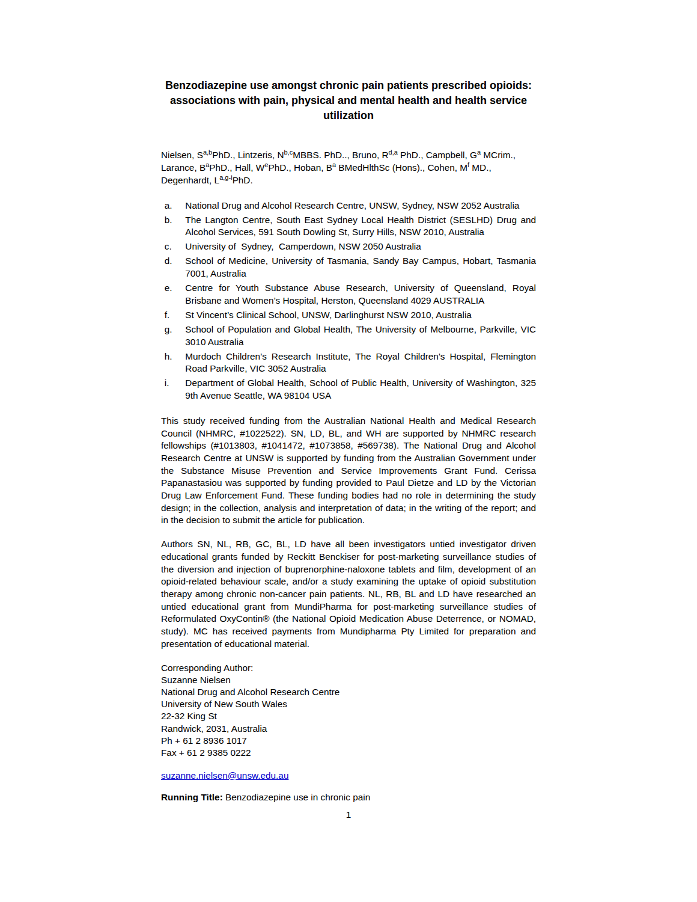Benzodiazepine use amongst chronic pain patients prescribed opioids:
associations with pain, physical and mental health and health service utilization
Nielsen, Sa,bPhD., Lintzeris, Nb,cMBBS. PhD.., Bruno, Rd,a PhD., Campbell, Ga MCrim., Larance, BaPhD., Hall, WePhD., Hoban, Ba BMedHlthSc (Hons)., Cohen, Mf MD., Degenhardt, La,g-iPhD.
a. National Drug and Alcohol Research Centre, UNSW, Sydney, NSW 2052 Australia
b. The Langton Centre, South East Sydney Local Health District (SESLHD) Drug and Alcohol Services, 591 South Dowling St, Surry Hills, NSW 2010, Australia
c. University of Sydney, Camperdown, NSW 2050 Australia
d. School of Medicine, University of Tasmania, Sandy Bay Campus, Hobart, Tasmania 7001, Australia
e. Centre for Youth Substance Abuse Research, University of Queensland, Royal Brisbane and Women’s Hospital, Herston, Queensland 4029 AUSTRALIA
f. St Vincent’s Clinical School, UNSW, Darlinghurst NSW 2010, Australia
g. School of Population and Global Health, The University of Melbourne, Parkville, VIC 3010 Australia
h. Murdoch Children’s Research Institute, The Royal Children's Hospital, Flemington Road Parkville, VIC 3052 Australia
i. Department of Global Health, School of Public Health, University of Washington, 325 9th Avenue Seattle, WA 98104 USA
This study received funding from the Australian National Health and Medical Research Council (NHMRC, #1022522). SN, LD, BL, and WH are supported by NHMRC research fellowships (#1013803, #1041472, #1073858, #569738). The National Drug and Alcohol Research Centre at UNSW is supported by funding from the Australian Government under the Substance Misuse Prevention and Service Improvements Grant Fund. Cerissa Papanastasiou was supported by funding provided to Paul Dietze and LD by the Victorian Drug Law Enforcement Fund. These funding bodies had no role in determining the study design; in the collection, analysis and interpretation of data; in the writing of the report; and in the decision to submit the article for publication.
Authors SN, NL, RB, GC, BL, LD have all been investigators untied investigator driven educational grants funded by Reckitt Benckiser for post-marketing surveillance studies of the diversion and injection of buprenorphine-naloxone tablets and film, development of an opioid-related behaviour scale, and/or a study examining the uptake of opioid substitution therapy among chronic non-cancer pain patients. NL, RB, BL and LD have researched an untied educational grant from MundiPharma for post-marketing surveillance studies of Reformulated OxyContin® (the National Opioid Medication Abuse Deterrence, or NOMAD, study). MC has received payments from Mundipharma Pty Limited for preparation and presentation of educational material.
Corresponding Author:
Suzanne Nielsen
National Drug and Alcohol Research Centre
University of New South Wales
22-32 King St
Randwick, 2031, Australia
Ph + 61 2 8936 1017
Fax + 61 2 9385 0222
suzanne.nielsen@unsw.edu.au
Running Title: Benzodiazepine use in chronic pain
1